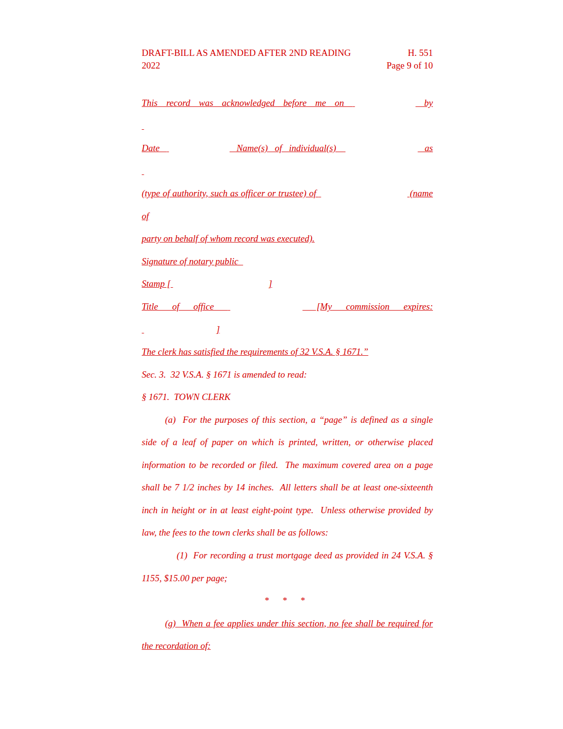DRAFT-BILL AS AMENDED AFTER 2ND READING
2022
H. 551
Page 9 of 10
This record was acknowledged before me on by
Date Name(s) of individual(s) as
(type of authority, such as officer or trustee) of (name of
party on behalf of whom record was executed).
Signature of notary public
Stamp [ ]
Title of office [My commission expires: ]
The clerk has satisfied the requirements of 32 V.S.A. § 1671.”
Sec. 3. 32 V.S.A. § 1671 is amended to read:
§ 1671. TOWN CLERK
(a) For the purposes of this section, a “page” is defined as a single side of a leaf of paper on which is printed, written, or otherwise placed information to be recorded or filed. The maximum covered area on a page shall be 7 1/2 inches by 14 inches. All letters shall be at least one-sixteenth inch in height or in at least eight-point type. Unless otherwise provided by law, the fees to the town clerks shall be as follows:
(1) For recording a trust mortgage deed as provided in 24 V.S.A. § 1155, $15.00 per page;
* * *
(g) When a fee applies under this section, no fee shall be required for the recordation of: